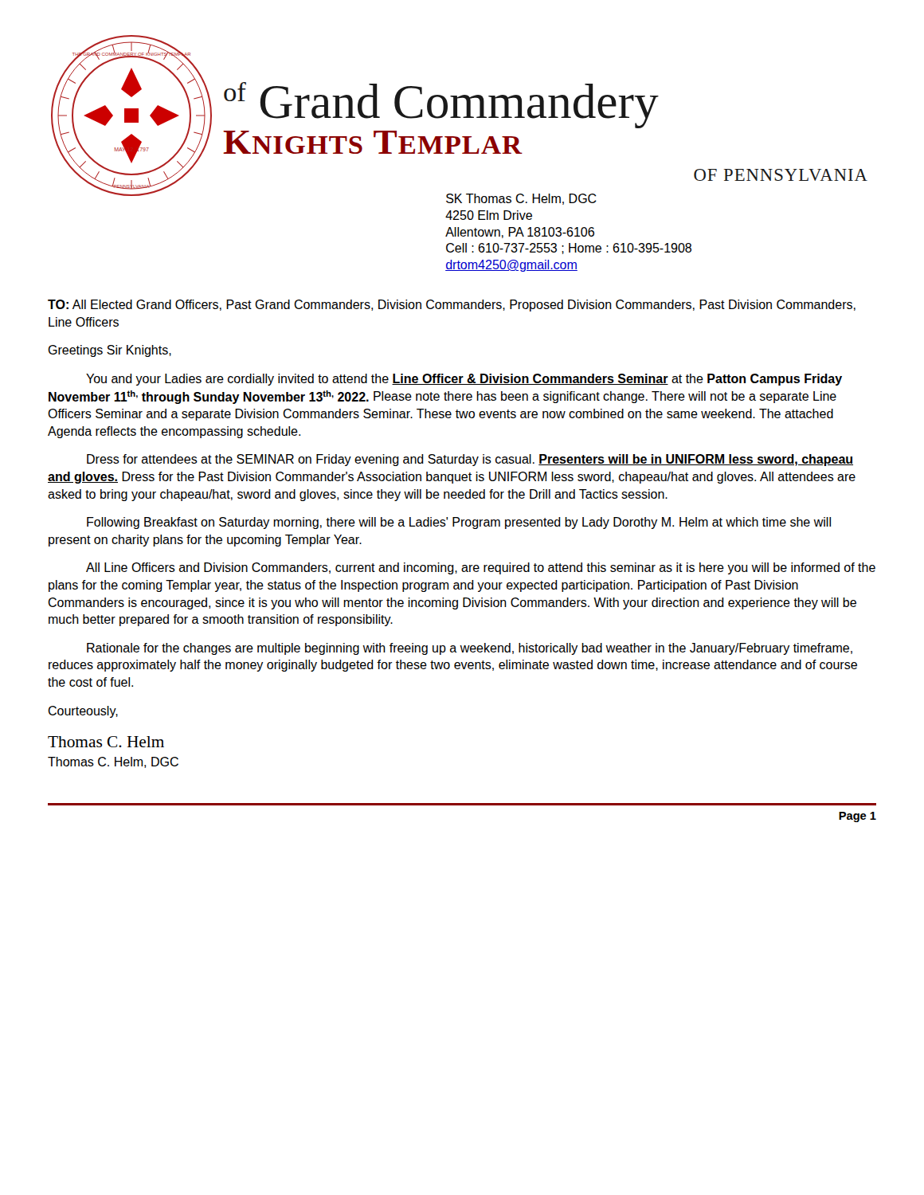MAY 12, 1797 THE GRAND COMMANDERY OF KNIGHTS TEMPLAR PENNSYLVANIA
of Grand Commandery
KNIGHTS TEMPLAR
OF PENNSYLVANIA
SK Thomas C. Helm, DGC
4250 Elm Drive
Allentown, PA 18103-6106
Cell : 610-737-2553 ; Home : 610-395-1908
drtom4250@gmail.com
TO: All Elected Grand Officers, Past Grand Commanders, Division Commanders, Proposed Division Commanders, Past Division Commanders, Line Officers
Greetings Sir Knights,
You and your Ladies are cordially invited to attend the Line Officer & Division Commanders Seminar at the Patton Campus Friday November 11th, through Sunday November 13th, 2022. Please note there has been a significant change. There will not be a separate Line Officers Seminar and a separate Division Commanders Seminar. These two events are now combined on the same weekend. The attached Agenda reflects the encompassing schedule.
Dress for attendees at the SEMINAR on Friday evening and Saturday is casual. Presenters will be in UNIFORM less sword, chapeau and gloves. Dress for the Past Division Commander's Association banquet is UNIFORM less sword, chapeau/hat and gloves. All attendees are asked to bring your chapeau/hat, sword and gloves, since they will be needed for the Drill and Tactics session.
Following Breakfast on Saturday morning, there will be a Ladies' Program presented by Lady Dorothy M. Helm at which time she will present on charity plans for the upcoming Templar Year.
All Line Officers and Division Commanders, current and incoming, are required to attend this seminar as it is here you will be informed of the plans for the coming Templar year, the status of the Inspection program and your expected participation. Participation of Past Division Commanders is encouraged, since it is you who will mentor the incoming Division Commanders. With your direction and experience they will be much better prepared for a smooth transition of responsibility.
Rationale for the changes are multiple beginning with freeing up a weekend, historically bad weather in the January/February timeframe, reduces approximately half the money originally budgeted for these two events, eliminate wasted down time, increase attendance and of course the cost of fuel.
Courteously,
Thomas C. Helm
Thomas C. Helm, DGC
Page 1